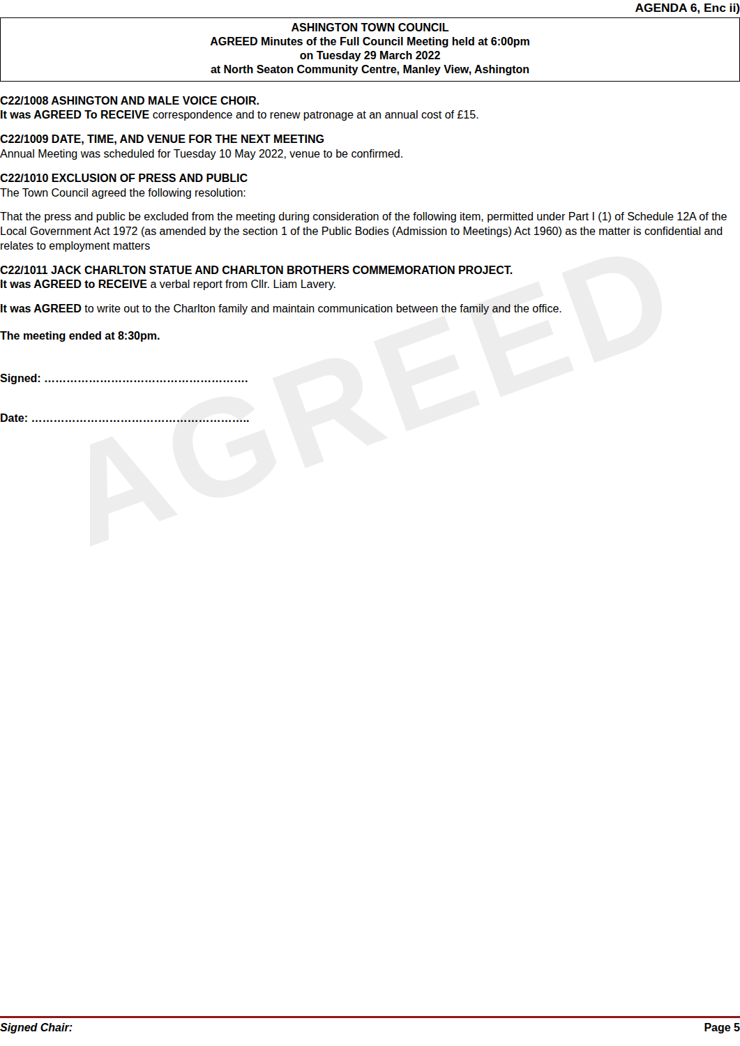AGREED
AGENDA 6, Enc ii)
ASHINGTON TOWN COUNCIL
AGREED Minutes of the Full Council Meeting held at 6:00pm
on Tuesday 29 March 2022
at North Seaton Community Centre, Manley View, Ashington
C22/1008 ASHINGTON AND MALE VOICE CHOIR.
It was AGREED To RECEIVE correspondence and to renew patronage at an annual cost of £15.
C22/1009 DATE, TIME, AND VENUE FOR THE NEXT MEETING
Annual Meeting was scheduled for Tuesday 10 May 2022, venue to be confirmed.
C22/1010 EXCLUSION OF PRESS AND PUBLIC
The Town Council agreed the following resolution:
That the press and public be excluded from the meeting during consideration of the following item, permitted under Part I (1) of Schedule 12A of the Local Government Act 1972 (as amended by the section 1 of the Public Bodies (Admission to Meetings) Act 1960) as the matter is confidential and relates to employment matters
C22/1011 JACK CHARLTON STATUE AND CHARLTON BROTHERS COMMEMORATION PROJECT.
It was AGREED to RECEIVE a verbal report from Cllr. Liam Lavery.
It was AGREED to write out to the Charlton family and maintain communication between the family and the office.
The meeting ended at 8:30pm.
Signed: ……………………………………………….
Date: …………………………………………………..
Signed Chair: Page 5